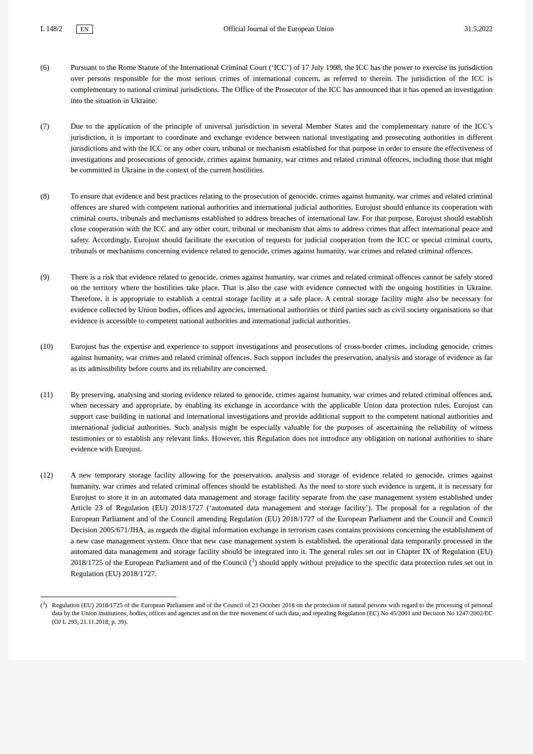L 148/2 EN
Official Journal of the European Union
31.5.2022
(6) Pursuant to the Rome Statute of the International Criminal Court (‘ICC’) of 17 July 1998, the ICC has the power to exercise its jurisdiction over persons responsible for the most serious crimes of international concern, as referred to therein. The jurisdiction of the ICC is complementary to national criminal jurisdictions. The Office of the Prosecutor of the ICC has announced that it has opened an investigation into the situation in Ukraine.
(7) Due to the application of the principle of universal jurisdiction in several Member States and the complementary nature of the ICC’s jurisdiction, it is important to coordinate and exchange evidence between national investigating and prosecuting authorities in different jurisdictions and with the ICC or any other court, tribunal or mechanism established for that purpose in order to ensure the effectiveness of investigations and prosecutions of genocide, crimes against humanity, war crimes and related criminal offences, including those that might be committed in Ukraine in the context of the current hostilities.
(8) To ensure that evidence and best practices relating to the prosecution of genocide, crimes against humanity, war crimes and related criminal offences are shared with competent national authorities and international judicial authorities, Eurojust should enhance its cooperation with criminal courts, tribunals and mechanisms established to address breaches of international law. For that purpose, Eurojust should establish close cooperation with the ICC and any other court, tribunal or mechanism that aims to address crimes that affect international peace and safety. Accordingly, Eurojust should facilitate the execution of requests for judicial cooperation from the ICC or special criminal courts, tribunals or mechanisms concerning evidence related to genocide, crimes against humanity, war crimes and related criminal offences.
(9) There is a risk that evidence related to genocide, crimes against humanity, war crimes and related criminal offences cannot be safely stored on the territory where the hostilities take place. That is also the case with evidence connected with the ongoing hostilities in Ukraine. Therefore, it is appropriate to establish a central storage facility at a safe place. A central storage facility might also be necessary for evidence collected by Union bodies, offices and agencies, international authorities or third parties such as civil society organisations so that evidence is accessible to competent national authorities and international judicial authorities.
(10) Eurojust has the expertise and experience to support investigations and prosecutions of cross-border crimes, including genocide, crimes against humanity, war crimes and related criminal offences. Such support includes the preservation, analysis and storage of evidence as far as its admissibility before courts and its reliability are concerned.
(11) By preserving, analysing and storing evidence related to genocide, crimes against humanity, war crimes and related criminal offences and, when necessary and appropriate, by enabling its exchange in accordance with the applicable Union data protection rules, Eurojust can support case building in national and international investigations and provide additional support to the competent national authorities and international judicial authorities. Such analysis might be especially valuable for the purposes of ascertaining the reliability of witness testimonies or to establish any relevant links. However, this Regulation does not introduce any obligation on national authorities to share evidence with Eurojust.
(12) A new temporary storage facility allowing for the preservation, analysis and storage of evidence related to genocide, crimes against humanity, war crimes and related criminal offences should be established. As the need to store such evidence is urgent, it is necessary for Eurojust to store it in an automated data management and storage facility separate from the case management system established under Article 23 of Regulation (EU) 2018/1727 (‘automated data management and storage facility’). The proposal for a regulation of the European Parliament and of the Council amending Regulation (EU) 2018/1727 of the European Parliament and the Council and Council Decision 2005/671/JHA, as regards the digital information exchange in terrorism cases contains provisions concerning the establishment of a new case management system. Once that new case management system is established, the operational data temporarily processed in the automated data management and storage facility should be integrated into it. The general rules set out in Chapter IX of Regulation (EU) 2018/1725 of the European Parliament and of the Council (3) should apply without prejudice to the specific data protection rules set out in Regulation (EU) 2018/1727.
(3) Regulation (EU) 2018/1725 of the European Parliament and of the Council of 23 October 2018 on the protection of natural persons with regard to the processing of personal data by the Union institutions, bodies, offices and agencies and on the free movement of such data, and repealing Regulation (EC) No 45/2001 and Decision No 1247/2002/EC (OJ L 295, 21.11.2018, p. 39).